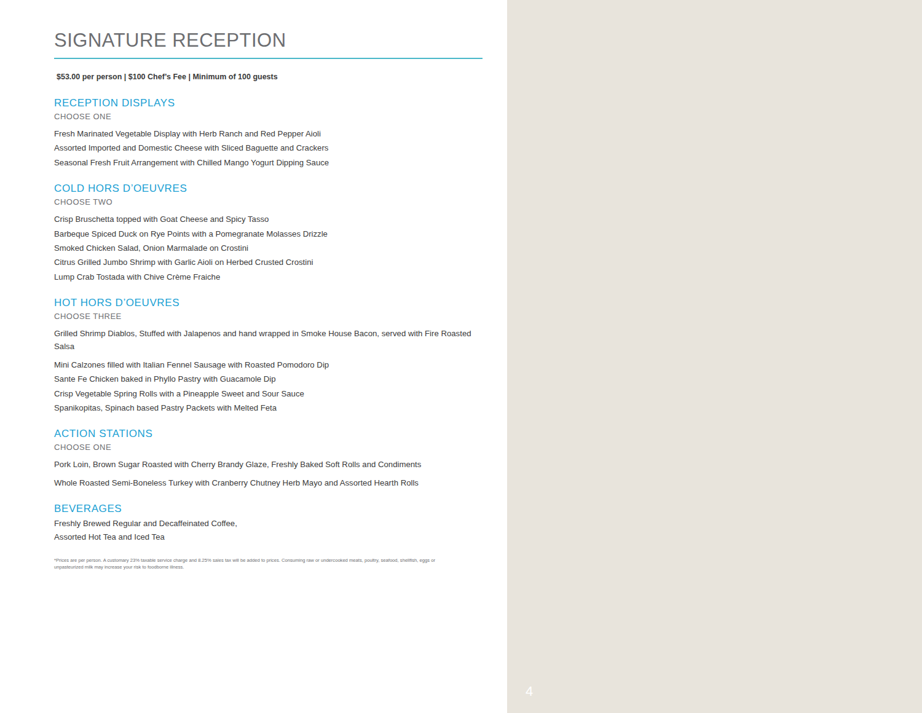Signature Reception
$53.00 per person | $100 Chef’s Fee | Minimum of 100 guests
Reception Displays
Choose One
Fresh Marinated Vegetable Display with Herb Ranch and Red Pepper Aioli
Assorted Imported and Domestic Cheese with Sliced Baguette and Crackers
Seasonal Fresh Fruit Arrangement with Chilled Mango Yogurt Dipping Sauce
Cold Hors D’oeuvres
Choose Two
Crisp Bruschetta topped with Goat Cheese and Spicy Tasso
Barbeque Spiced Duck on Rye Points with a Pomegranate Molasses Drizzle
Smoked Chicken Salad, Onion Marmalade on Crostini
Citrus Grilled Jumbo Shrimp with Garlic Aioli on Herbed Crusted Crostini
Lump Crab Tostada with Chive Crème Fraiche
Hot Hors D’oeuvres
Choose Three
Grilled Shrimp Diablos, Stuffed with Jalapenos and hand wrapped in Smoke House Bacon, served with Fire Roasted Salsa
Mini Calzones filled with Italian Fennel Sausage with Roasted Pomodoro Dip
Sante Fe Chicken baked in Phyllo Pastry with Guacamole Dip
Crisp Vegetable Spring Rolls with a Pineapple Sweet and Sour Sauce
Spanikopitas, Spinach based Pastry Packets with Melted Feta
Action Stations
Choose One
Pork Loin, Brown Sugar Roasted with Cherry Brandy Glaze, Freshly Baked Soft Rolls and Condiments
Whole Roasted Semi-Boneless Turkey with Cranberry Chutney Herb Mayo and Assorted Hearth Rolls
Beverages
Freshly Brewed Regular and Decaffeinated Coffee,
Assorted Hot Tea and Iced Tea
*Prices are per person. A customary 23% taxable service charge and 8.25% sales tax will be added to prices. Consuming raw or undercooked meats, poultry, seafood, shellfish, eggs or unpasteurized milk may increase your risk to foodborne illness.
4